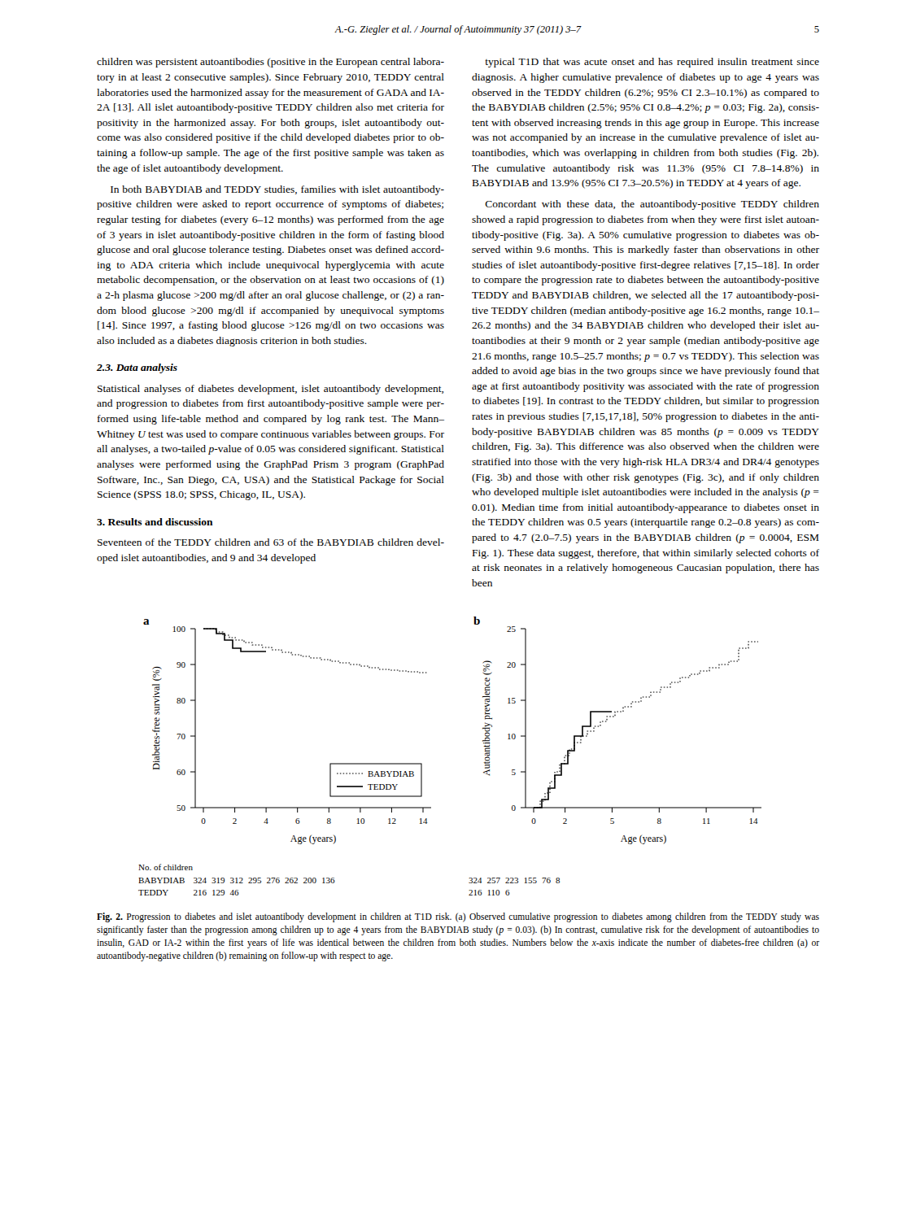A.-G. Ziegler et al. / Journal of Autoimmunity 37 (2011) 3–7 5
children was persistent autoantibodies (positive in the European central laboratory in at least 2 consecutive samples). Since February 2010, TEDDY central laboratories used the harmonized assay for the measurement of GADA and IA-2A [13]. All islet autoantibody-positive TEDDY children also met criteria for positivity in the harmonized assay. For both groups, islet autoantibody outcome was also considered positive if the child developed diabetes prior to obtaining a follow-up sample. The age of the first positive sample was taken as the age of islet autoantibody development.
In both BABYDIAB and TEDDY studies, families with islet autoantibody-positive children were asked to report occurrence of symptoms of diabetes; regular testing for diabetes (every 6–12 months) was performed from the age of 3 years in islet autoantibody-positive children in the form of fasting blood glucose and oral glucose tolerance testing. Diabetes onset was defined according to ADA criteria which include unequivocal hyperglycemia with acute metabolic decompensation, or the observation on at least two occasions of (1) a 2-h plasma glucose >200 mg/dl after an oral glucose challenge, or (2) a random blood glucose >200 mg/dl if accompanied by unequivocal symptoms [14]. Since 1997, a fasting blood glucose >126 mg/dl on two occasions was also included as a diabetes diagnosis criterion in both studies.
2.3. Data analysis
Statistical analyses of diabetes development, islet autoantibody development, and progression to diabetes from first autoantibody-positive sample were performed using life-table method and compared by log rank test. The Mann–Whitney U test was used to compare continuous variables between groups. For all analyses, a two-tailed p-value of 0.05 was considered significant. Statistical analyses were performed using the GraphPad Prism 3 program (GraphPad Software, Inc., San Diego, CA, USA) and the Statistical Package for Social Science (SPSS 18.0; SPSS, Chicago, IL, USA).
3. Results and discussion
Seventeen of the TEDDY children and 63 of the BABYDIAB children developed islet autoantibodies, and 9 and 34 developed
typical T1D that was acute onset and has required insulin treatment since diagnosis. A higher cumulative prevalence of diabetes up to age 4 years was observed in the TEDDY children (6.2%; 95% CI 2.3–10.1%) as compared to the BABYDIAB children (2.5%; 95% CI 0.8–4.2%; p = 0.03; Fig. 2a), consistent with observed increasing trends in this age group in Europe. This increase was not accompanied by an increase in the cumulative prevalence of islet autoantibodies, which was overlapping in children from both studies (Fig. 2b). The cumulative autoantibody risk was 11.3% (95% CI 7.8–14.8%) in BABYDIAB and 13.9% (95% CI 7.3–20.5%) in TEDDY at 4 years of age.
Concordant with these data, the autoantibody-positive TEDDY children showed a rapid progression to diabetes from when they were first islet autoantibody-positive (Fig. 3a). A 50% cumulative progression to diabetes was observed within 9.6 months. This is markedly faster than observations in other studies of islet autoantibody-positive first-degree relatives [7,15–18]. In order to compare the progression rate to diabetes between the autoantibody-positive TEDDY and BABYDIAB children, we selected all the 17 autoantibody-positive TEDDY children (median antibody-positive age 16.2 months, range 10.1–26.2 months) and the 34 BABYDIAB children who developed their islet autoantibodies at their 9 month or 2 year sample (median antibody-positive age 21.6 months, range 10.5–25.7 months; p = 0.7 vs TEDDY). This selection was added to avoid age bias in the two groups since we have previously found that age at first autoantibody positivity was associated with the rate of progression to diabetes [19]. In contrast to the TEDDY children, but similar to progression rates in previous studies [7,15,17,18], 50% progression to diabetes in the antibody-positive BABYDIAB children was 85 months (p = 0.009 vs TEDDY children, Fig. 3a). This difference was also observed when the children were stratified into those with the very high-risk HLA DR3/4 and DR4/4 genotypes (Fig. 3b) and those with other risk genotypes (Fig. 3c), and if only children who developed multiple islet autoantibodies were included in the analysis (p = 0.01). Median time from initial autoantibody-appearance to diabetes onset in the TEDDY children was 0.5 years (interquartile range 0.2–0.8 years) as compared to 4.7 (2.0–7.5) years in the BABYDIAB children (p = 0.0004, ESM Fig. 1). These data suggest, therefore, that within similarly selected cohorts of at risk neonates in a relatively homogeneous Caucasian population, there has been
a
100 90 80 70 60 50 0 2 4 6 8 10 12 14 Diabetes-free survival (%) Age (years) BABYDIAB TEDDY
No. of children
| BABYDIAB | 324 | 319 | 312 | 295 | 276 | 262 | 200 | 136 |
| TEDDY | 216 | 129 | 46 |
b
25 20 15 10 5 0 0 2 5 8 11 14 Autoantibody prevalence (%) Age (years)
| 324 | 257 | 223 | 155 | 76 | 8 |
| 216 | 110 | 6 |
Fig. 2. Progression to diabetes and islet autoantibody development in children at T1D risk. (a) Observed cumulative progression to diabetes among children from the TEDDY study was significantly faster than the progression among children up to age 4 years from the BABYDIAB study (p = 0.03). (b) In contrast, cumulative risk for the development of autoantibodies to insulin, GAD or IA-2 within the first years of life was identical between the children from both studies. Numbers below the x-axis indicate the number of diabetes-free children (a) or autoantibody-negative children (b) remaining on follow-up with respect to age.